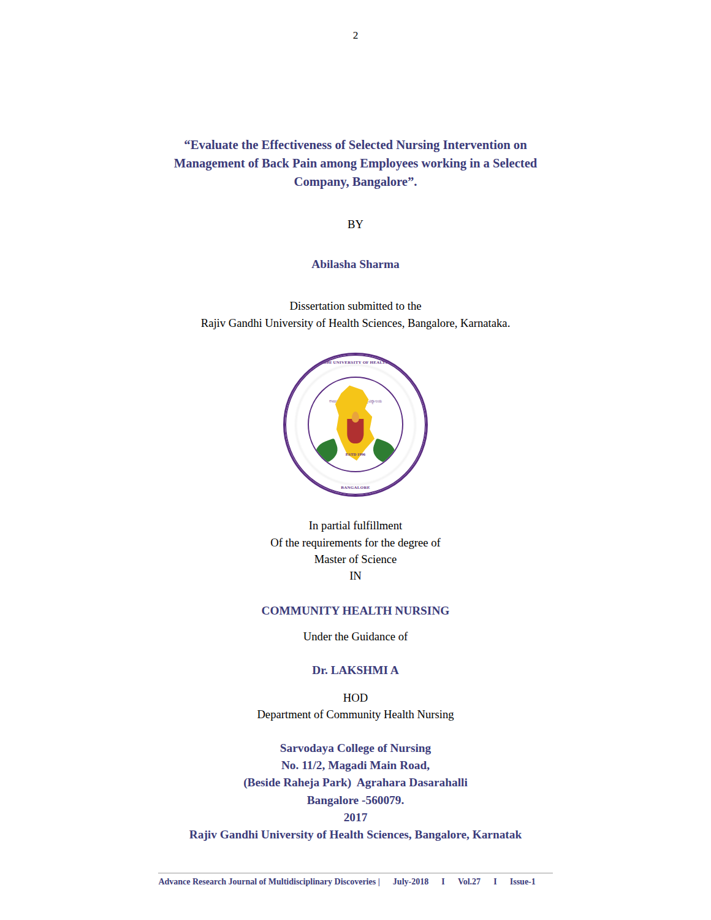2
“Evaluate the Effectiveness of Selected Nursing Intervention on Management of Back Pain among Employees working in a Selected Company, Bangalore”.
BY
Abilasha Sharma
Dissertation submitted to the
Rajiv Gandhi University of Health Sciences, Bangalore, Karnataka.
RAJIV GANDHI UNIVERSITY OF HEALTH SCIENCES
BANGALORE
ರಾಜುವ್ ಗಾಂದಿ ೮ರೋಗ್ಯ ವಿತ್ವವಿದ್ಯಾಲಯ
ESTD 1996
In partial fulfillment
Of the requirements for the degree of
Master of Science
IN
COMMUNITY HEALTH NURSING
Under the Guidance of
Dr. LAKSHMI A
HOD
Department of Community Health Nursing
Sarvodaya College of Nursing
No. 11/2, Magadi Main Road,
(Beside Raheja Park) Agrahara Dasarahalli
Bangalore -560079.
2017
Rajiv Gandhi University of Health Sciences, Bangalore, Karnatak
Advance Research Journal of Multidisciplinary Discoveries | July-2018 I Vol.27 I Issue-1